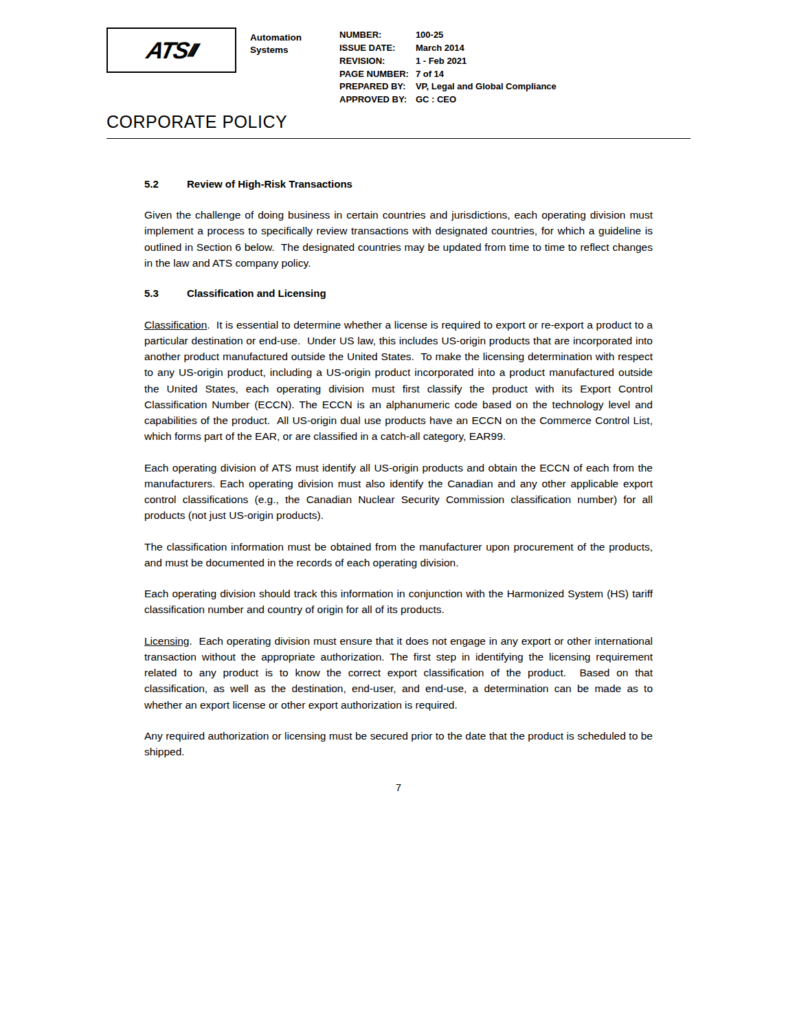ATS///
Automation
Systems
NUMBER:
ISSUE DATE:
REVISION:
PAGE NUMBER:
PREPARED BY:
APPROVED BY:
100-25
March 2014
1 - Feb 2021
7 of 14
VP, Legal and Global Compliance
GC : CEO
CORPORATE POLICY
5.2 Review of High-Risk Transactions
Given the challenge of doing business in certain countries and jurisdictions, each operating division must implement a process to specifically review transactions with designated countries, for which a guideline is outlined in Section 6 below. The designated countries may be updated from time to time to reflect changes in the law and ATS company policy.
5.3 Classification and Licensing
Classification. It is essential to determine whether a license is required to export or re-export a product to a particular destination or end-use. Under US law, this includes US-origin products that are incorporated into another product manufactured outside the United States. To make the licensing determination with respect to any US-origin product, including a US-origin product incorporated into a product manufactured outside the United States, each operating division must first classify the product with its Export Control Classification Number (ECCN). The ECCN is an alphanumeric code based on the technology level and capabilities of the product. All US-origin dual use products have an ECCN on the Commerce Control List, which forms part of the EAR, or are classified in a catch-all category, EAR99.
Each operating division of ATS must identify all US-origin products and obtain the ECCN of each from the manufacturers. Each operating division must also identify the Canadian and any other applicable export control classifications (e.g., the Canadian Nuclear Security Commission classification number) for all products (not just US-origin products).
The classification information must be obtained from the manufacturer upon procurement of the products, and must be documented in the records of each operating division.
Each operating division should track this information in conjunction with the Harmonized System (HS) tariff classification number and country of origin for all of its products.
Licensing. Each operating division must ensure that it does not engage in any export or other international transaction without the appropriate authorization. The first step in identifying the licensing requirement related to any product is to know the correct export classification of the product. Based on that classification, as well as the destination, end-user, and end-use, a determination can be made as to whether an export license or other export authorization is required.
Any required authorization or licensing must be secured prior to the date that the product is scheduled to be shipped.
7